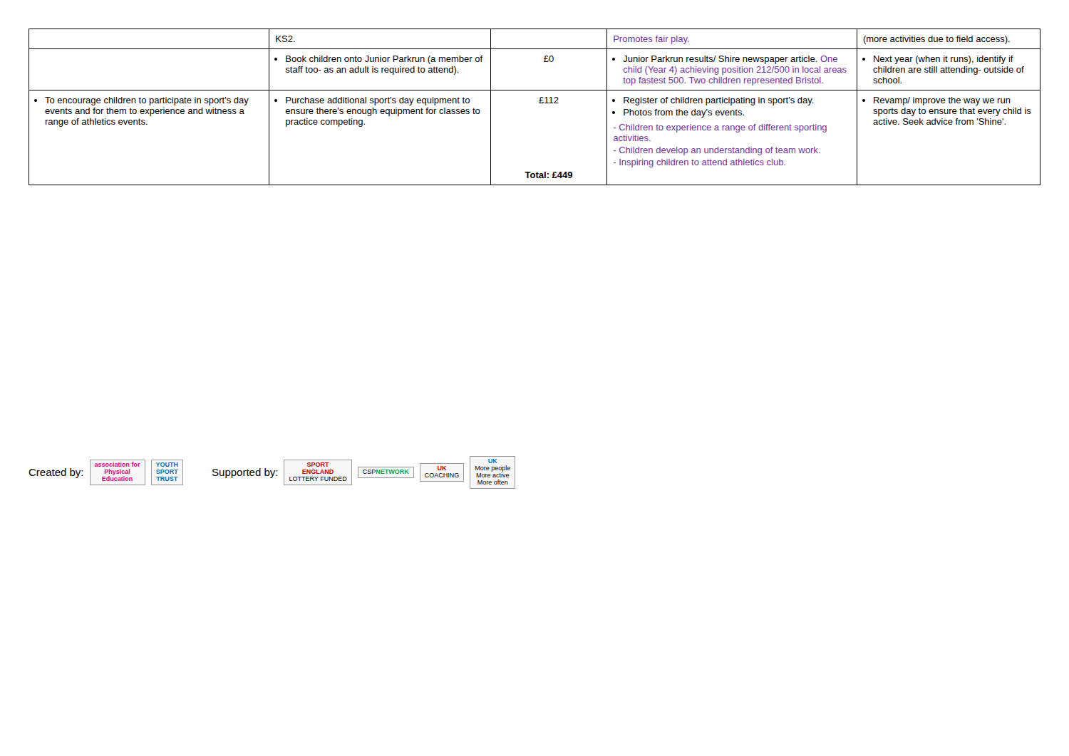| | KS2. | | Promotes fair play. | (more activities due to field access). |
| | Book children onto Junior Parkrun (a member of staff too- as an adult is required to attend). | £0 | Junior Parkrun results/ Shire newspaper article. One child (Year 4) achieving position 212/500 in local areas top fastest 500. Two children represented Bristol. | Next year (when it runs), identify if children are still attending- outside of school. |
| To encourage children to participate in sport's day events and for them to experience and witness a range of athletics events. | Purchase additional sport's day equipment to ensure there's enough equipment for classes to practice competing. | £112 Total: £449 | Register of children participating in sport's day. Photos from the day's events. - Children to experience a range of different sporting activities. - Children develop an understanding of team work. - Inspiring children to attend athletics club. | Revamp/ improve the way we run sports day to ensure that every child is active. Seek advice from 'Shine'. |
Created by: association for
Physical
Education YOUTH
SPORT
TRUST
Supported by: SPORT
ENGLAND
LOTTERY FUNDED CSPNETWORK UK
COACHING UK
More people
More active
More often